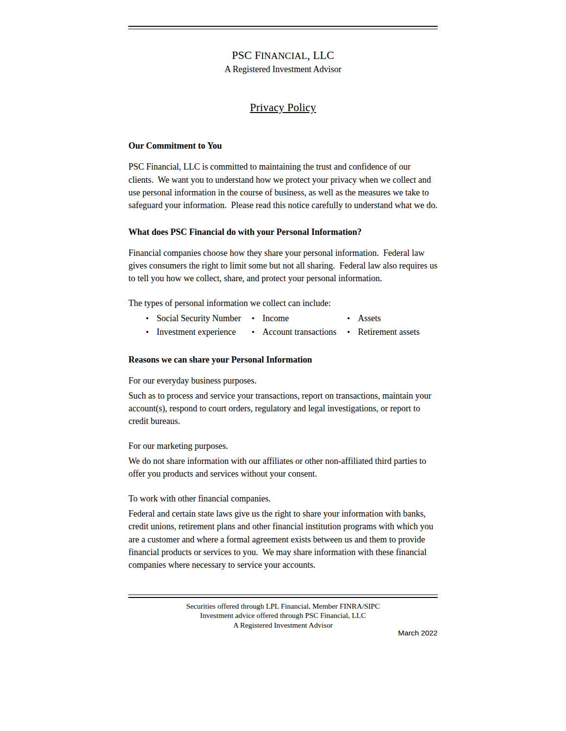PSC FINANCIAL, LLC
A Registered Investment Advisor
Privacy Policy
Our Commitment to You
PSC Financial, LLC is committed to maintaining the trust and confidence of our clients. We want you to understand how we protect your privacy when we collect and use personal information in the course of business, as well as the measures we take to safeguard your information. Please read this notice carefully to understand what we do.
What does PSC Financial do with your Personal Information?
Financial companies choose how they share your personal information. Federal law gives consumers the right to limit some but not all sharing. Federal law also requires us to tell you how we collect, share, and protect your personal information.
The types of personal information we collect can include:
| | Social Security Number | | Income | | Assets |
| | Investment experience | | Account transactions | | Retirement assets |
Reasons we can share your Personal Information
For our everyday business purposes.
Such as to process and service your transactions, report on transactions, maintain your account(s), respond to court orders, regulatory and legal investigations, or report to credit bureaus.
For our marketing purposes.
We do not share information with our affiliates or other non-affiliated third parties to offer you products and services without your consent.
To work with other financial companies.
Federal and certain state laws give us the right to share your information with banks, credit unions, retirement plans and other financial institution programs with which you are a customer and where a formal agreement exists between us and them to provide financial products or services to you. We may share information with these financial companies where necessary to service your accounts.
Securities offered through LPL Financial, Member FINRA/SIPC
Investment advice offered through PSC Financial, LLC
A Registered Investment Advisor
March 2022